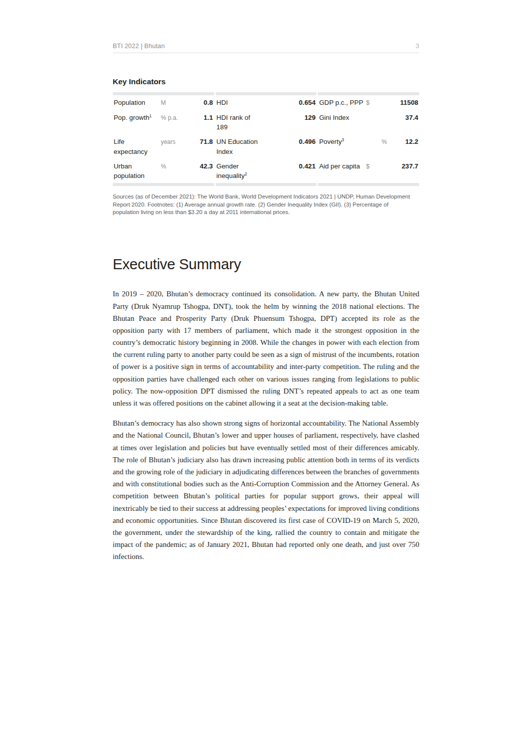BTI 2022 | Bhutan 3
Key Indicators
| Population | M | 0.8 | | HDI | | 0.654 | | GDP p.c., PPP | $ | 11508 |
| Pop. growth 1 | % p.a. | 1.1 | | HDI rank of 189 | | 129 | | Gini Index | | 37.4 |
| Life expectancy | years | 71.8 | | UN Education Index | | 0.496 | | Poverty 3 | % | 12.2 |
| Urban population | % | 42.3 | | Gender inequality 2 | | 0.421 | | Aid per capita | $ | 237.7 |
Sources (as of December 2021): The World Bank, World Development Indicators 2021 | UNDP, Human Development Report 2020. Footnotes: (1) Average annual growth rate. (2) Gender Inequality Index (GII). (3) Percentage of population living on less than $3.20 a day at 2011 international prices.
Executive Summary
In 2019 – 2020, Bhutan’s democracy continued its consolidation. A new party, the Bhutan United Party (Druk Nyamrup Tshogpa, DNT), took the helm by winning the 2018 national elections. The Bhutan Peace and Prosperity Party (Druk Phuensum Tshogpa, DPT) accepted its role as the opposition party with 17 members of parliament, which made it the strongest opposition in the country’s democratic history beginning in 2008. While the changes in power with each election from the current ruling party to another party could be seen as a sign of mistrust of the incumbents, rotation of power is a positive sign in terms of accountability and inter-party competition. The ruling and the opposition parties have challenged each other on various issues ranging from legislations to public policy. The now-opposition DPT dismissed the ruling DNT’s repeated appeals to act as one team unless it was offered positions on the cabinet allowing it a seat at the decision-making table.
Bhutan’s democracy has also shown strong signs of horizontal accountability. The National Assembly and the National Council, Bhutan’s lower and upper houses of parliament, respectively, have clashed at times over legislation and policies but have eventually settled most of their differences amicably. The role of Bhutan’s judiciary also has drawn increasing public attention both in terms of its verdicts and the growing role of the judiciary in adjudicating differences between the branches of governments and with constitutional bodies such as the Anti-Corruption Commission and the Attorney General. As competition between Bhutan’s political parties for popular support grows, their appeal will inextricably be tied to their success at addressing peoples’ expectations for improved living conditions and economic opportunities. Since Bhutan discovered its first case of COVID-19 on March 5, 2020, the government, under the stewardship of the king, rallied the country to contain and mitigate the impact of the pandemic; as of January 2021, Bhutan had reported only one death, and just over 750 infections.